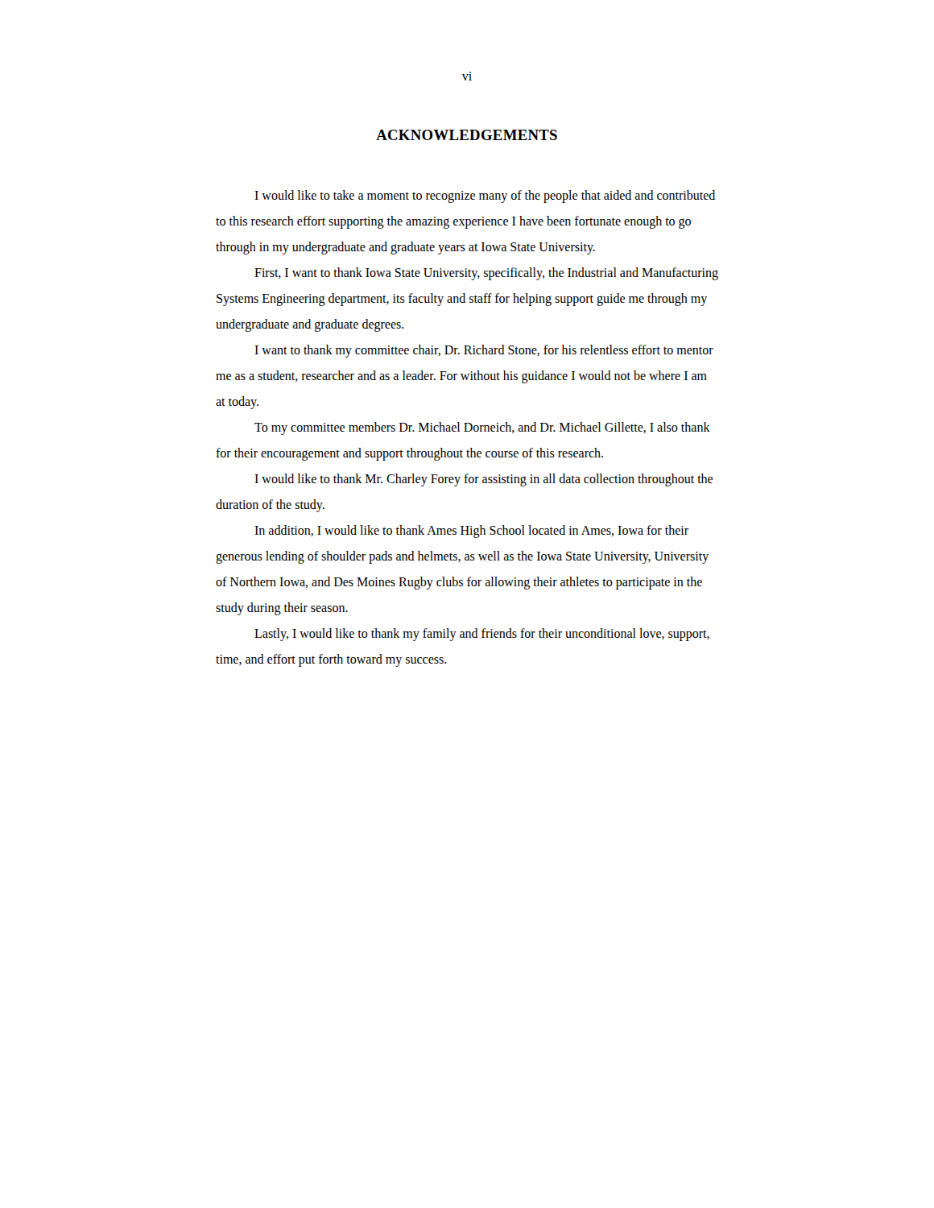vi
ACKNOWLEDGEMENTS
I would like to take a moment to recognize many of the people that aided and contributed to this research effort supporting the amazing experience I have been fortunate enough to go through in my undergraduate and graduate years at Iowa State University.
First, I want to thank Iowa State University, specifically, the Industrial and Manufacturing Systems Engineering department, its faculty and staff for helping support guide me through my undergraduate and graduate degrees.
I want to thank my committee chair, Dr. Richard Stone, for his relentless effort to mentor me as a student, researcher and as a leader. For without his guidance I would not be where I am at today.
To my committee members Dr. Michael Dorneich, and Dr. Michael Gillette, I also thank for their encouragement and support throughout the course of this research.
I would like to thank Mr. Charley Forey for assisting in all data collection throughout the duration of the study.
In addition, I would like to thank Ames High School located in Ames, Iowa for their generous lending of shoulder pads and helmets, as well as the Iowa State University, University of Northern Iowa, and Des Moines Rugby clubs for allowing their athletes to participate in the study during their season.
Lastly, I would like to thank my family and friends for their unconditional love, support, time, and effort put forth toward my success.